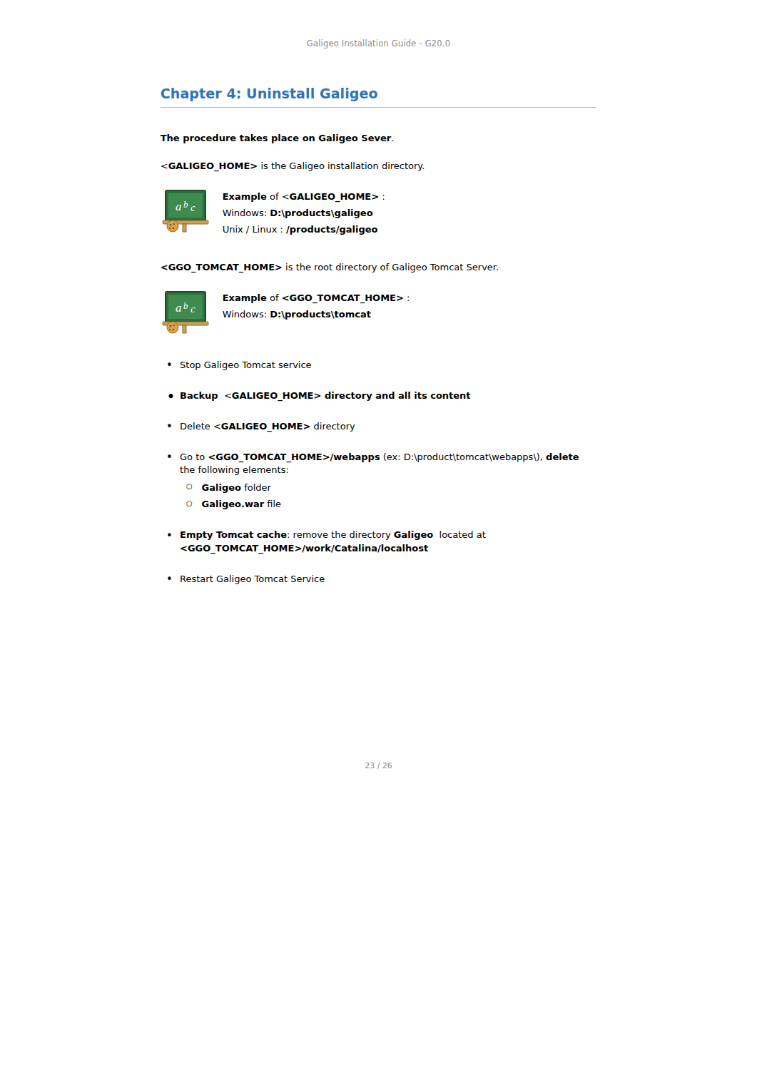Galigeo Installation Guide - G20.0
Chapter 4: Uninstall Galigeo
The procedure takes place on Galigeo Sever.
<GALIGEO_HOME> is the Galigeo installation directory.
a b c
Example of <GALIGEO_HOME> :
Windows: D:\products\galigeo
Unix / Linux : /products/galigeo
<GGO_TOMCAT_HOME> is the root directory of Galigeo Tomcat Server.
a b c
Example of <GGO_TOMCAT_HOME> :
Windows: D:\products\tomcat
Stop Galigeo Tomcat service
Backup <GALIGEO_HOME> directory and all its content
Delete <GALIGEO_HOME> directory
Go to <GGO_TOMCAT_HOME>/webapps (ex: D:\product\tomcat\webapps\), delete the following elements:
Galigeo folder
Galigeo.war file
Empty Tomcat cache: remove the directory Galigeo located at <GGO_TOMCAT_HOME>/work/Catalina/localhost
Restart Galigeo Tomcat Service
23 / 26